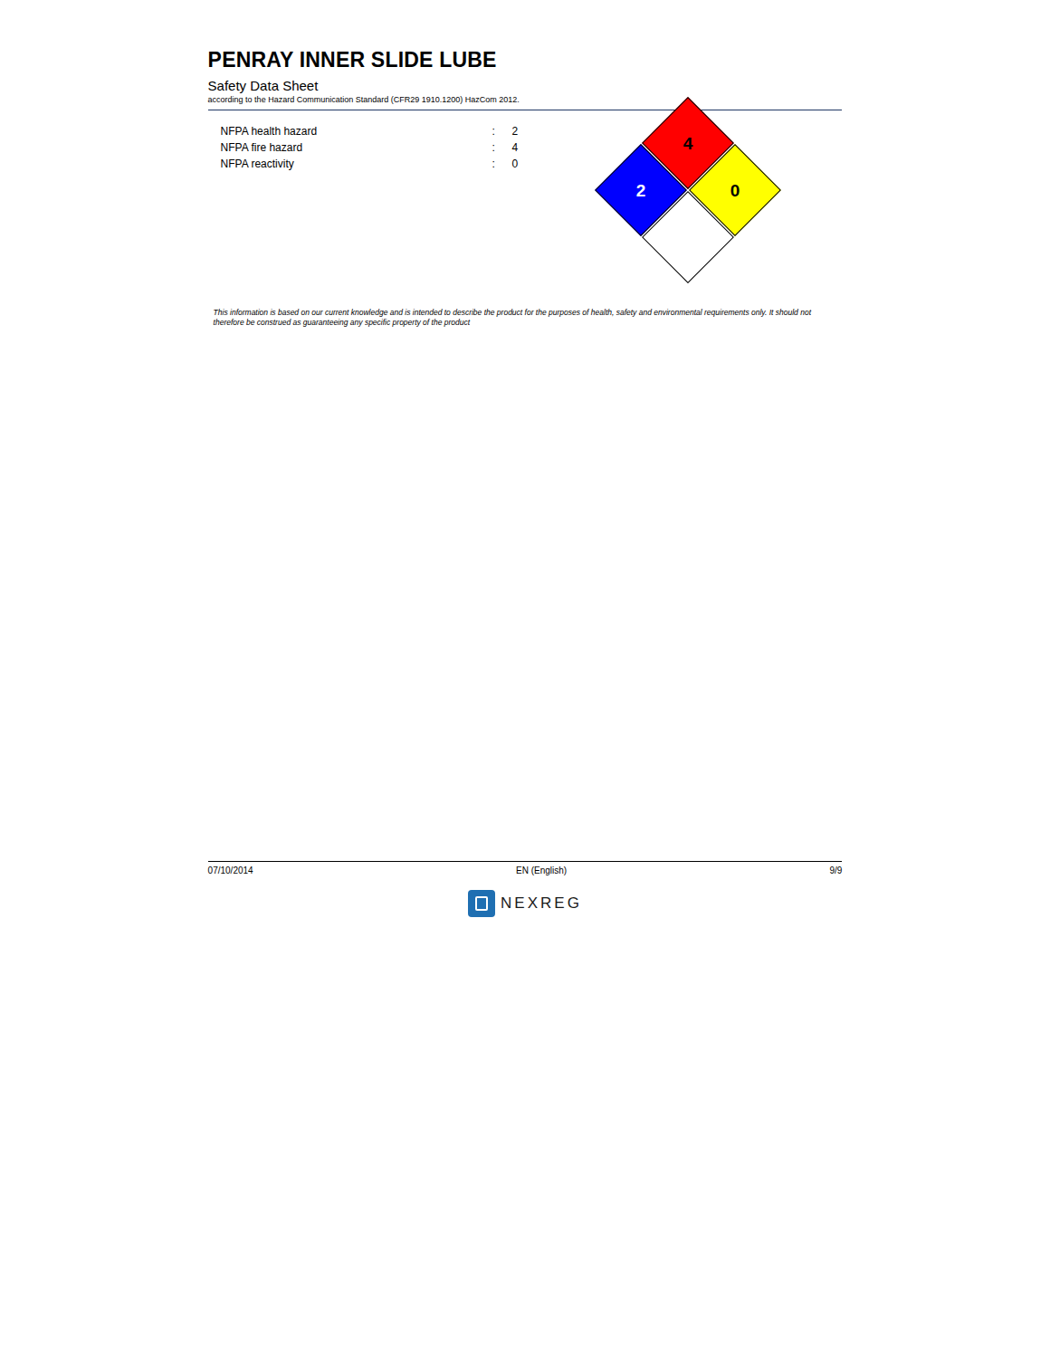PENRAY INNER SLIDE LUBE
Safety Data Sheet
according to the Hazard Communication Standard (CFR29 1910.1200) HazCom 2012.
| NFPA health hazard | : | 2 |
| NFPA fire hazard | : | 4 |
| NFPA reactivity | : | 0 |
4
2
0
This information is based on our current knowledge and is intended to describe the product for the purposes of health, safety and environmental requirements only. It should not therefore be construed as guaranteeing any specific property of the product
07/10/2014
EN (English)
9/9
NEXREG